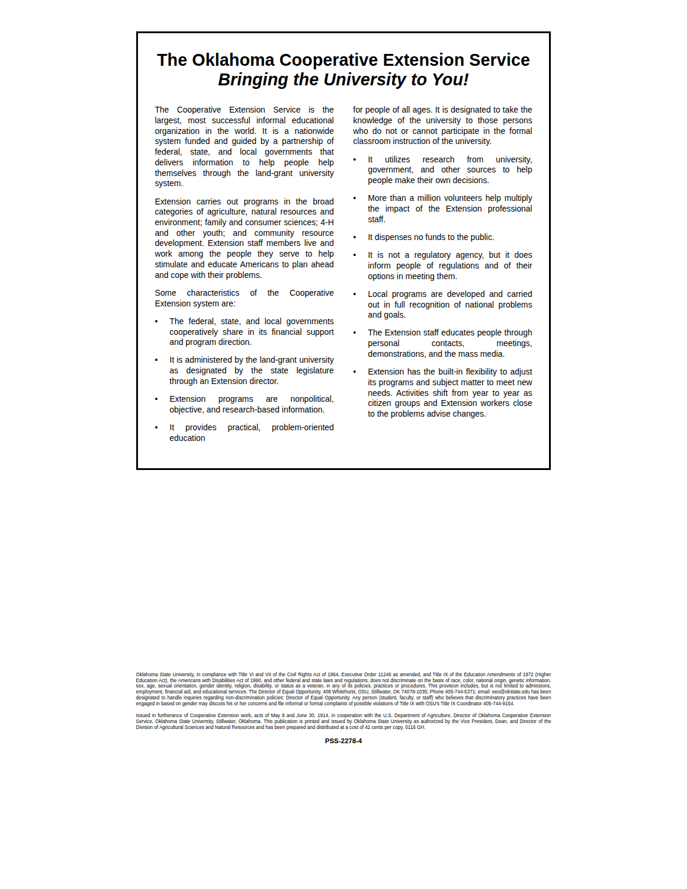The Oklahoma Cooperative Extension Service
Bringing the University to You!
The Cooperative Extension Service is the largest, most successful informal educational organization in the world. It is a nationwide system funded and guided by a partnership of federal, state, and local governments that delivers information to help people help themselves through the land-grant university system.
Extension carries out programs in the broad categories of agriculture, natural resources and environment; family and consumer sciences; 4-H and other youth; and community resource development. Extension staff members live and work among the people they serve to help stimulate and educate Americans to plan ahead and cope with their problems.
Some characteristics of the Cooperative Extension system are:
•The federal, state, and local governments cooperatively share in its financial support and program direction.
•It is administered by the land-grant university as designated by the state legislature through an Extension director.
•Extension programs are nonpolitical, objective, and research-based information.
•It provides practical, problem-oriented education
for people of all ages. It is designated to take the knowledge of the university to those persons who do not or cannot participate in the formal classroom instruction of the university.
•It utilizes research from university, government, and other sources to help people make their own decisions.
•More than a million volunteers help multiply the impact of the Extension professional staff.
•It dispenses no funds to the public.
•It is not a regulatory agency, but it does inform people of regulations and of their options in meeting them.
•Local programs are developed and carried out in full recognition of national problems and goals.
•The Extension staff educates people through personal contacts, meetings, demonstrations, and the mass media.
•Extension has the built-in flexibility to adjust its programs and subject matter to meet new needs. Activities shift from year to year as citizen groups and Extension workers close to the problems advise changes.
Oklahoma State University, in compliance with Title VI and VII of the Civil Rights Act of 1964, Executive Order 11246 as amended, and Title IX of the Education Amendments of 1972 (Higher Education Act), the Americans with Disabilities Act of 1990, and other federal and state laws and regulations, does not discriminate on the basis of race, color, national origin, genetic information, sex, age, sexual orientation, gender identity, religion, disability, or status as a veteran, in any of its policies, practices or procedures. This provision includes, but is not limited to admissions, employment, financial aid, and educational services. The Director of Equal Opportunity, 408 Whitehurst, OSU, Stillwater, OK 74078-1035; Phone 405-744-5371; email: eeo@okstate.edu has been designated to handle inquiries regarding non-discrimination policies: Director of Equal Opportunity. Any person (student, faculty, or staff) who believes that discriminatory practices have been engaged in based on gender may discuss his or her concerns and file informal or formal complaints of possible violations of Title IX with OSU's Title IX Coordinator 405-744-9154.
Issued in furtherance of Cooperative Extension work, acts of May 8 and June 30, 1914, in cooperation with the U.S. Department of Agriculture, Director of Oklahoma Cooperative Extension Service, Oklahoma State University, Stillwater, Oklahoma. This publication is printed and issued by Oklahoma State University as authorized by the Vice President, Dean, and Director of the Division of Agricultural Sciences and Natural Resources and has been prepared and distributed at a cost of 42 cents per copy. 0116 GH.
PSS-2278-4